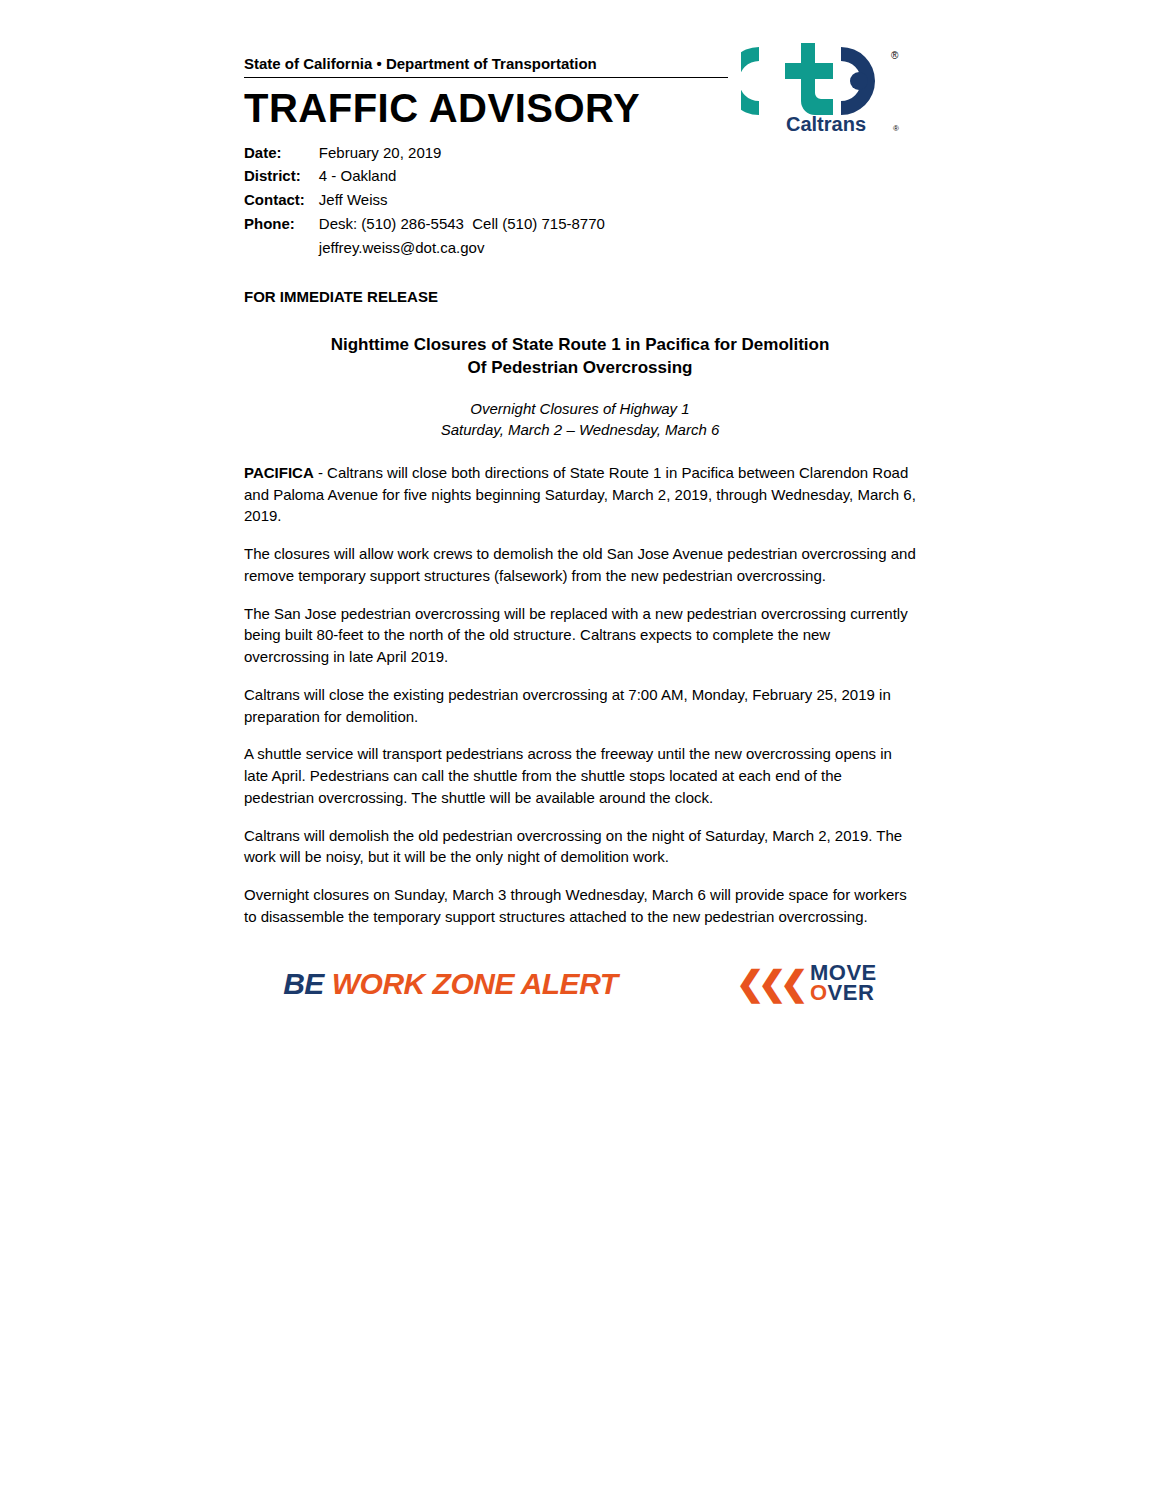State of California • Department of Transportation
® Caltrans ®
TRAFFIC ADVISORY
| Date: | February 20, 2019 |
| District: | 4 - Oakland |
| Contact: | Jeff Weiss |
| Phone: | Desk: (510) 286-5543 Cell (510) 715-8770 |
| | jeffrey.weiss@dot.ca.gov |
FOR IMMEDIATE RELEASE
Nighttime Closures of State Route 1 in Pacifica for Demolition
Of Pedestrian Overcrossing
Overnight Closures of Highway 1
Saturday, March 2 – Wednesday, March 6
PACIFICA - Caltrans will close both directions of State Route 1 in Pacifica between Clarendon Road and Paloma Avenue for five nights beginning Saturday, March 2, 2019, through Wednesday, March 6, 2019.
The closures will allow work crews to demolish the old San Jose Avenue pedestrian overcrossing and remove temporary support structures (falsework) from the new pedestrian overcrossing.
The San Jose pedestrian overcrossing will be replaced with a new pedestrian overcrossing currently being built 80-feet to the north of the old structure. Caltrans expects to complete the new overcrossing in late April 2019.
Caltrans will close the existing pedestrian overcrossing at 7:00 AM, Monday, February 25, 2019 in preparation for demolition.
A shuttle service will transport pedestrians across the freeway until the new overcrossing opens in late April. Pedestrians can call the shuttle from the shuttle stops located at each end of the pedestrian overcrossing. The shuttle will be available around the clock.
Caltrans will demolish the old pedestrian overcrossing on the night of Saturday, March 2, 2019. The work will be noisy, but it will be the only night of demolition work.
Overnight closures on Sunday, March 3 through Wednesday, March 6 will provide space for workers to disassemble the temporary support structures attached to the new pedestrian overcrossing.
BE WORK ZONE ALERT
❮❮❮ MOVE
OVER